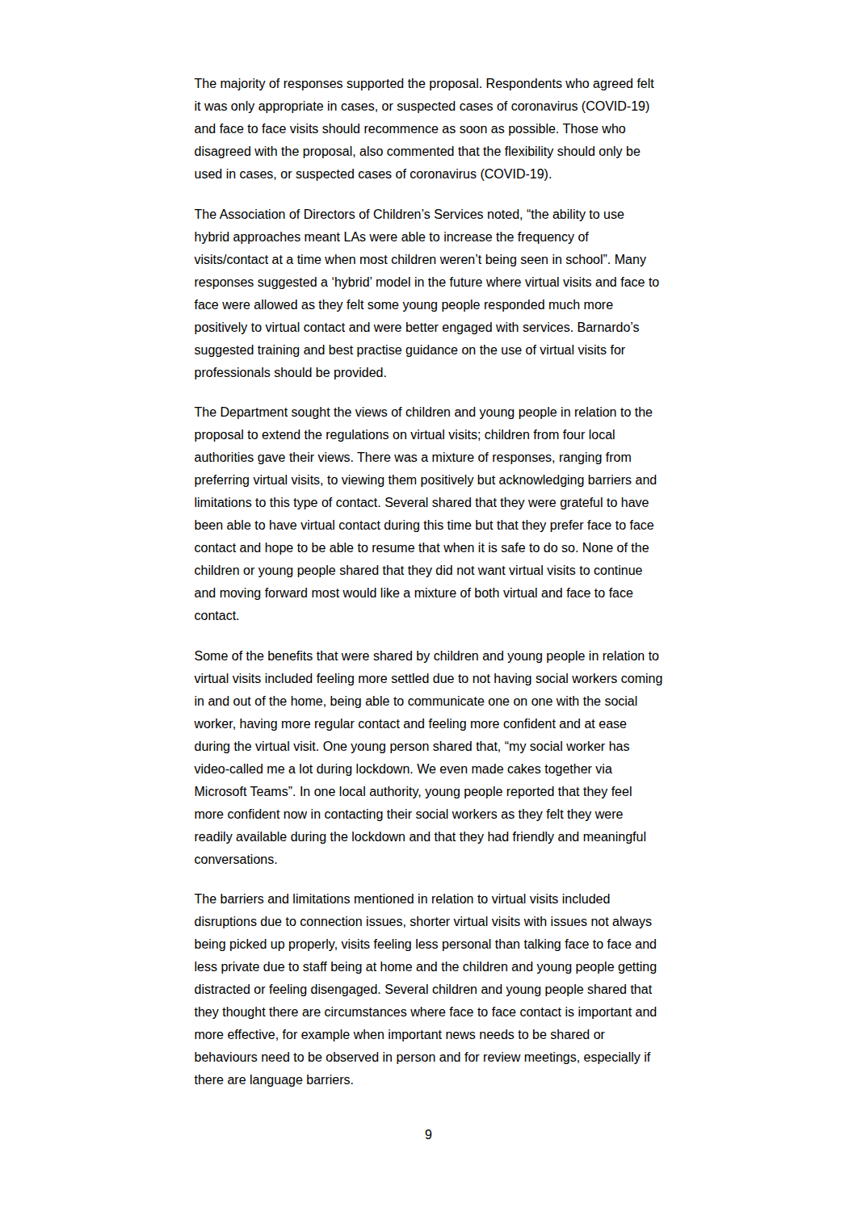The majority of responses supported the proposal. Respondents who agreed felt it was only appropriate in cases, or suspected cases of coronavirus (COVID-19) and face to face visits should recommence as soon as possible. Those who disagreed with the proposal, also commented that the flexibility should only be used in cases, or suspected cases of coronavirus (COVID-19).
The Association of Directors of Children’s Services noted, “the ability to use hybrid approaches meant LAs were able to increase the frequency of visits/contact at a time when most children weren’t being seen in school”. Many responses suggested a ‘hybrid’ model in the future where virtual visits and face to face were allowed as they felt some young people responded much more positively to virtual contact and were better engaged with services. Barnardo’s suggested training and best practise guidance on the use of virtual visits for professionals should be provided.
The Department sought the views of children and young people in relation to the proposal to extend the regulations on virtual visits; children from four local authorities gave their views. There was a mixture of responses, ranging from preferring virtual visits, to viewing them positively but acknowledging barriers and limitations to this type of contact. Several shared that they were grateful to have been able to have virtual contact during this time but that they prefer face to face contact and hope to be able to resume that when it is safe to do so. None of the children or young people shared that they did not want virtual visits to continue and moving forward most would like a mixture of both virtual and face to face contact.
Some of the benefits that were shared by children and young people in relation to virtual visits included feeling more settled due to not having social workers coming in and out of the home, being able to communicate one on one with the social worker, having more regular contact and feeling more confident and at ease during the virtual visit. One young person shared that, “my social worker has video-called me a lot during lockdown. We even made cakes together via Microsoft Teams”. In one local authority, young people reported that they feel more confident now in contacting their social workers as they felt they were readily available during the lockdown and that they had friendly and meaningful conversations.
The barriers and limitations mentioned in relation to virtual visits included disruptions due to connection issues, shorter virtual visits with issues not always being picked up properly, visits feeling less personal than talking face to face and less private due to staff being at home and the children and young people getting distracted or feeling disengaged. Several children and young people shared that they thought there are circumstances where face to face contact is important and more effective, for example when important news needs to be shared or behaviours need to be observed in person and for review meetings, especially if there are language barriers.
9